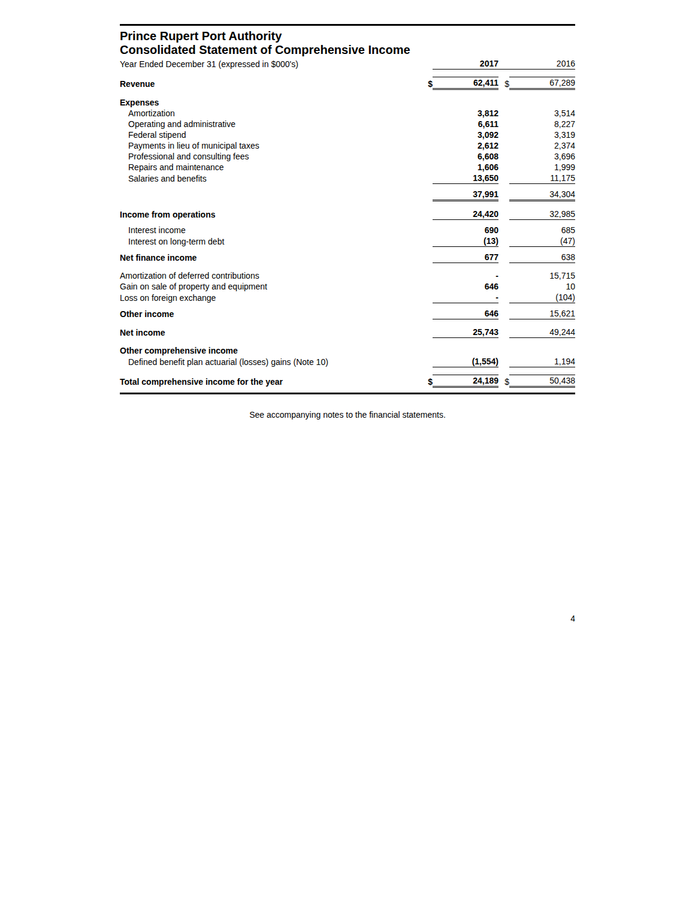Prince Rupert Port Authority
Consolidated Statement of Comprehensive Income
| Year Ended December 31 (expressed in $000's) | | 2017 | | 2016 |
| Revenue | $ | 62,411 | $ | 67,289 |
| Expenses | | | | |
| Amortization | | 3,812 | | 3,514 |
| Operating and administrative | | 6,611 | | 8,227 |
| Federal stipend | | 3,092 | | 3,319 |
| Payments in lieu of municipal taxes | | 2,612 | | 2,374 |
| Professional and consulting fees | | 6,608 | | 3,696 |
| Repairs and maintenance | | 1,606 | | 1,999 |
| Salaries and benefits | | 13,650 | | 11,175 |
| | | 37,991 | | 34,304 |
| Income from operations | | 24,420 | | 32,985 |
| Interest income | | 690 | | 685 |
| Interest on long-term debt | | (13) | | (47) |
| Net finance income | | 677 | | 638 |
| Amortization of deferred contributions | | - | | 15,715 |
| Gain on sale of property and equipment | | 646 | | 10 |
| Loss on foreign exchange | | - | | (104) |
| Other income | | 646 | | 15,621 |
| Net income | | 25,743 | | 49,244 |
| Other comprehensive income | | | | |
| Defined benefit plan actuarial (losses) gains (Note 10) | | (1,554) | | 1,194 |
| Total comprehensive income for the year | $ | 24,189 | $ | 50,438 |
See accompanying notes to the financial statements.
4